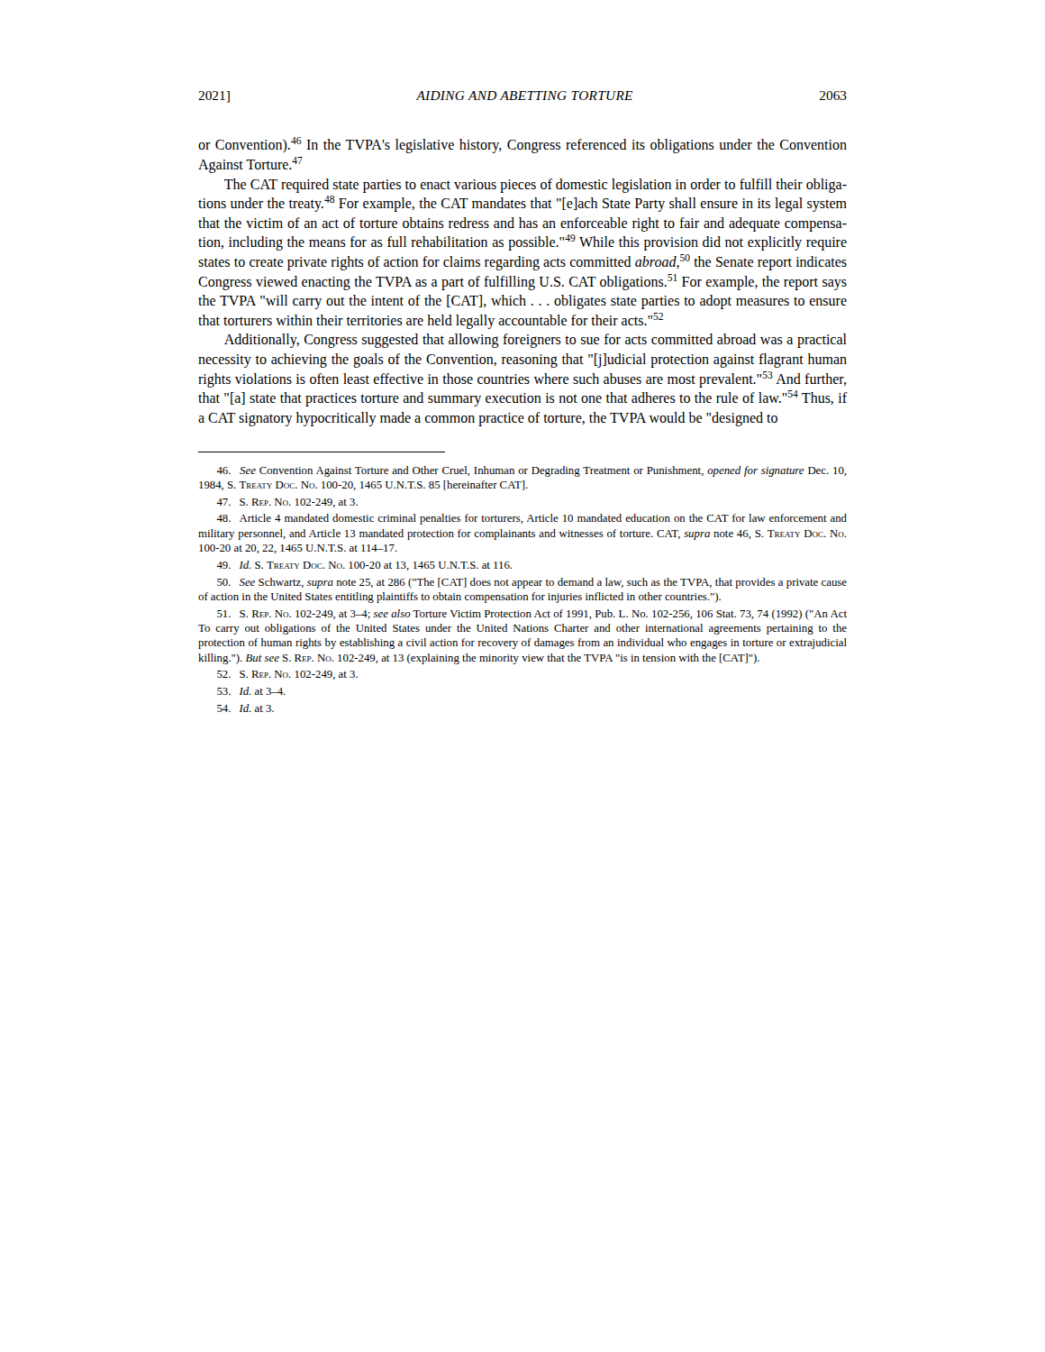2021] Aiding and Abetting Torture 2063
or Convention).46 In the TVPA's legislative history, Congress referenced its obligations under the Convention Against Torture.47
The CAT required state parties to enact various pieces of domestic legislation in order to fulfill their obligations under the treaty.48 For example, the CAT mandates that "[e]ach State Party shall ensure in its legal system that the victim of an act of torture obtains redress and has an enforceable right to fair and adequate compensation, including the means for as full rehabilitation as possible."49 While this provision did not explicitly require states to create private rights of action for claims regarding acts committed abroad,50 the Senate report indicates Congress viewed enacting the TVPA as a part of fulfilling U.S. CAT obligations.51 For example, the report says the TVPA "will carry out the intent of the [CAT], which . . . obligates state parties to adopt measures to ensure that torturers within their territories are held legally accountable for their acts."52
Additionally, Congress suggested that allowing foreigners to sue for acts committed abroad was a practical necessity to achieving the goals of the Convention, reasoning that "[j]udicial protection against flagrant human rights violations is often least effective in those countries where such abuses are most prevalent."53 And further, that "[a] state that practices torture and summary execution is not one that adheres to the rule of law."54 Thus, if a CAT signatory hypocritically made a common practice of torture, the TVPA would be "designed to
46. See Convention Against Torture and Other Cruel, Inhuman or Degrading Treatment or Punishment, opened for signature Dec. 10, 1984, S. Treaty Doc. No. 100-20, 1465 U.N.T.S. 85 [hereinafter CAT].
47. S. Rep. No. 102-249, at 3.
48. Article 4 mandated domestic criminal penalties for torturers, Article 10 mandated education on the CAT for law enforcement and military personnel, and Article 13 mandated protection for complainants and witnesses of torture. CAT, supra note 46, S. Treaty Doc. No. 100-20 at 20, 22, 1465 U.N.T.S. at 114–17.
49. Id. S. Treaty Doc. No. 100-20 at 13, 1465 U.N.T.S. at 116.
50. See Schwartz, supra note 25, at 286 ("The [CAT] does not appear to demand a law, such as the TVPA, that provides a private cause of action in the United States entitling plaintiffs to obtain compensation for injuries inflicted in other countries.").
51. S. Rep. No. 102-249, at 3–4; see also Torture Victim Protection Act of 1991, Pub. L. No. 102-256, 106 Stat. 73, 74 (1992) ("An Act To carry out obligations of the United States under the United Nations Charter and other international agreements pertaining to the protection of human rights by establishing a civil action for recovery of damages from an individual who engages in torture or extrajudicial killing."). But see S. Rep. No. 102-249, at 13 (explaining the minority view that the TVPA "is in tension with the [CAT]").
52. S. Rep. No. 102-249, at 3.
53. Id. at 3–4.
54. Id. at 3.